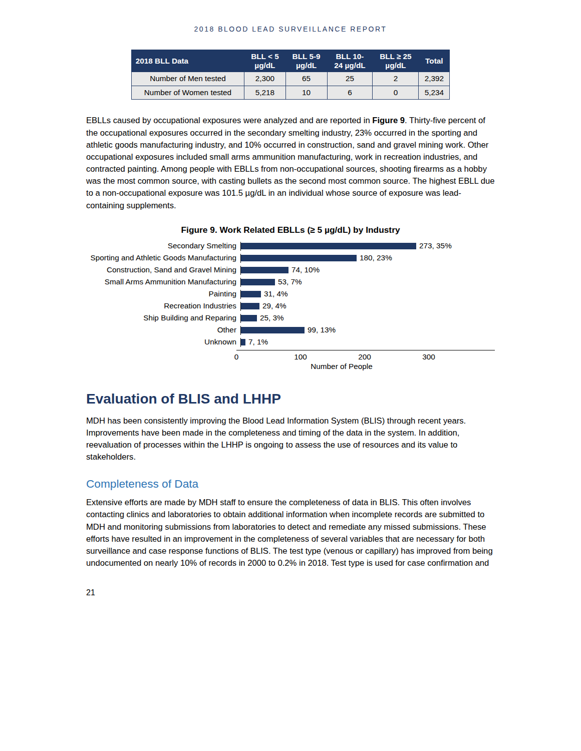2018 BLOOD LEAD SURVEILLANCE REPORT
| 2018 BLL Data | BLL < 5 µg/dL | BLL 5-9 µg/dL | BLL 10- 24 µg/dL | BLL ≥ 25 µg/dL | Total |
| --- | --- | --- | --- | --- | --- |
| Number of Men tested | 2,300 | 65 | 25 | 2 | 2,392 |
| Number of Women tested | 5,218 | 10 | 6 | 0 | 5,234 |
EBLLs caused by occupational exposures were analyzed and are reported in Figure 9. Thirty-five percent of the occupational exposures occurred in the secondary smelting industry, 23% occurred in the sporting and athletic goods manufacturing industry, and 10% occurred in construction, sand and gravel mining work. Other occupational exposures included small arms ammunition manufacturing, work in recreation industries, and contracted painting. Among people with EBLLs from non-occupational sources, shooting firearms as a hobby was the most common source, with casting bullets as the second most common source. The highest EBLL due to a non-occupational exposure was 101.5 µg/dL in an individual whose source of exposure was lead-containing supplements.
Figure 9. Work Related EBLLs (≥ 5 µg/dL) by Industry
Secondary Smelting
273, 35%
Sporting and Athletic Goods Manufacturing
180, 23%
Construction, Sand and Gravel Mining
74, 10%
Small Arms Ammunition Manufacturing
53, 7%
Painting
31, 4%
Recreation Industries
29, 4%
Ship Building and Reparing
25, 3%
Other
99, 13%
Unknown
7, 1%
0 100 200 300
Number of People
Evaluation of BLIS and LHHP
MDH has been consistently improving the Blood Lead Information System (BLIS) through recent years. Improvements have been made in the completeness and timing of the data in the system. In addition, reevaluation of processes within the LHHP is ongoing to assess the use of resources and its value to stakeholders.
Completeness of Data
Extensive efforts are made by MDH staff to ensure the completeness of data in BLIS. This often involves contacting clinics and laboratories to obtain additional information when incomplete records are submitted to MDH and monitoring submissions from laboratories to detect and remediate any missed submissions. These efforts have resulted in an improvement in the completeness of several variables that are necessary for both surveillance and case response functions of BLIS. The test type (venous or capillary) has improved from being undocumented on nearly 10% of records in 2000 to 0.2% in 2018. Test type is used for case confirmation and
21